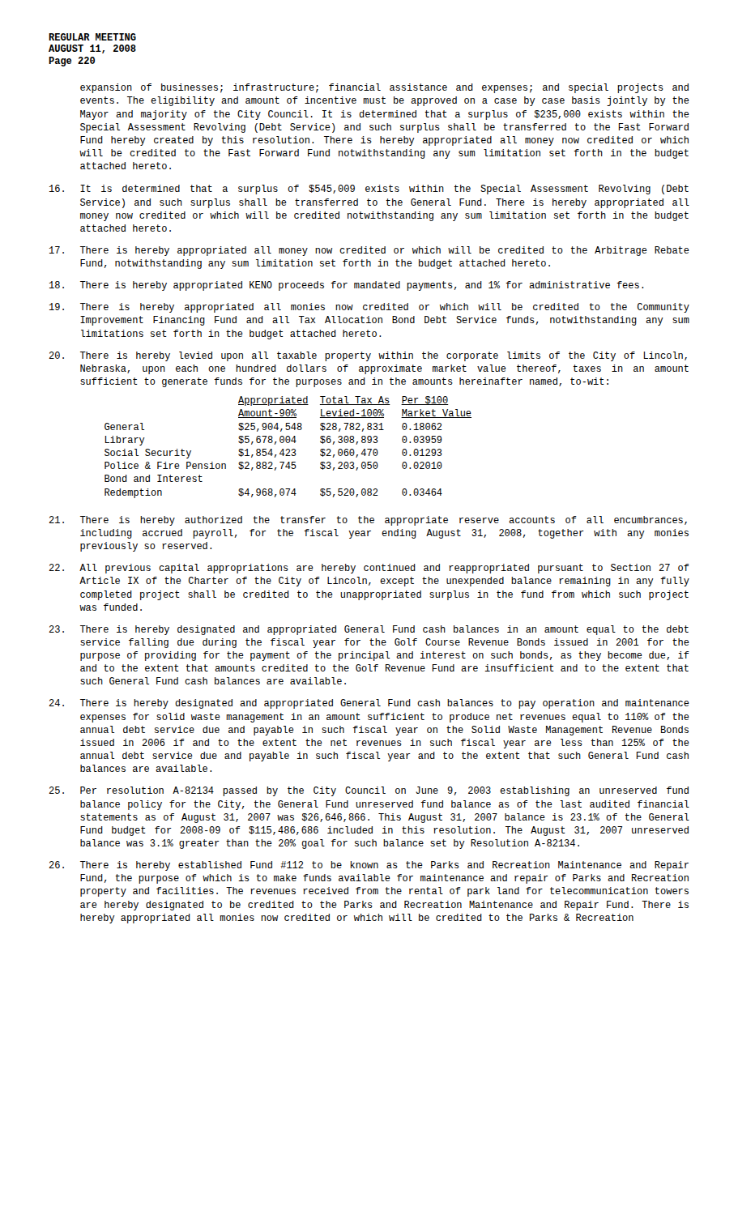REGULAR MEETING
AUGUST 11, 2008
Page 220
expansion of businesses; infrastructure; financial assistance and expenses; and special projects and events. The eligibility and amount of incentive must be approved on a case by case basis jointly by the Mayor and majority of the City Council. It is determined that a surplus of $235,000 exists within the Special Assessment Revolving (Debt Service) and such surplus shall be transferred to the Fast Forward Fund hereby created by this resolution. There is hereby appropriated all money now credited or which will be credited to the Fast Forward Fund notwithstanding any sum limitation set forth in the budget attached hereto.
16. It is determined that a surplus of $545,009 exists within the Special Assessment Revolving (Debt Service) and such surplus shall be transferred to the General Fund. There is hereby appropriated all money now credited or which will be credited notwithstanding any sum limitation set forth in the budget attached hereto.
17. There is hereby appropriated all money now credited or which will be credited to the Arbitrage Rebate Fund, notwithstanding any sum limitation set forth in the budget attached hereto.
18. There is hereby appropriated KENO proceeds for mandated payments, and 1% for administrative fees.
19. There is hereby appropriated all monies now credited or which will be credited to the Community Improvement Financing Fund and all Tax Allocation Bond Debt Service funds, notwithstanding any sum limitations set forth in the budget attached hereto.
20. There is hereby levied upon all taxable property within the corporate limits of the City of Lincoln, Nebraska, upon each one hundred dollars of approximate market value thereof, taxes in an amount sufficient to generate funds for the purposes and in the amounts hereinafter named, to-wit:
| | Appropriated Amount-90% | Total Tax As Levied-100% | Per $100 Market Value |
| --- | --- | --- | --- |
| General | $25,904,548 | $28,782,831 | 0.18062 |
| Library | $5,678,004 | $6,308,893 | 0.03959 |
| Social Security | $1,854,423 | $2,060,470 | 0.01293 |
| Police & Fire Pension | $2,882,745 | $3,203,050 | 0.02010 |
| Bond and Interest Redemption | $4,968,074 | $5,520,082 | 0.03464 |
21. There is hereby authorized the transfer to the appropriate reserve accounts of all encumbrances, including accrued payroll, for the fiscal year ending August 31, 2008, together with any monies previously so reserved.
22. All previous capital appropriations are hereby continued and reappropriated pursuant to Section 27 of Article IX of the Charter of the City of Lincoln, except the unexpended balance remaining in any fully completed project shall be credited to the unappropriated surplus in the fund from which such project was funded.
23. There is hereby designated and appropriated General Fund cash balances in an amount equal to the debt service falling due during the fiscal year for the Golf Course Revenue Bonds issued in 2001 for the purpose of providing for the payment of the principal and interest on such bonds, as they become due, if and to the extent that amounts credited to the Golf Revenue Fund are insufficient and to the extent that such General Fund cash balances are available.
24. There is hereby designated and appropriated General Fund cash balances to pay operation and maintenance expenses for solid waste management in an amount sufficient to produce net revenues equal to 110% of the annual debt service due and payable in such fiscal year on the Solid Waste Management Revenue Bonds issued in 2006 if and to the extent the net revenues in such fiscal year are less than 125% of the annual debt service due and payable in such fiscal year and to the extent that such General Fund cash balances are available.
25. Per resolution A-82134 passed by the City Council on June 9, 2003 establishing an unreserved fund balance policy for the City, the General Fund unreserved fund balance as of the last audited financial statements as of August 31, 2007 was $26,646,866. This August 31, 2007 balance is 23.1% of the General Fund budget for 2008-09 of $115,486,686 included in this resolution. The August 31, 2007 unreserved balance was 3.1% greater than the 20% goal for such balance set by Resolution A-82134.
26. There is hereby established Fund #112 to be known as the Parks and Recreation Maintenance and Repair Fund, the purpose of which is to make funds available for maintenance and repair of Parks and Recreation property and facilities. The revenues received from the rental of park land for telecommunication towers are hereby designated to be credited to the Parks and Recreation Maintenance and Repair Fund. There is hereby appropriated all monies now credited or which will be credited to the Parks & Recreation